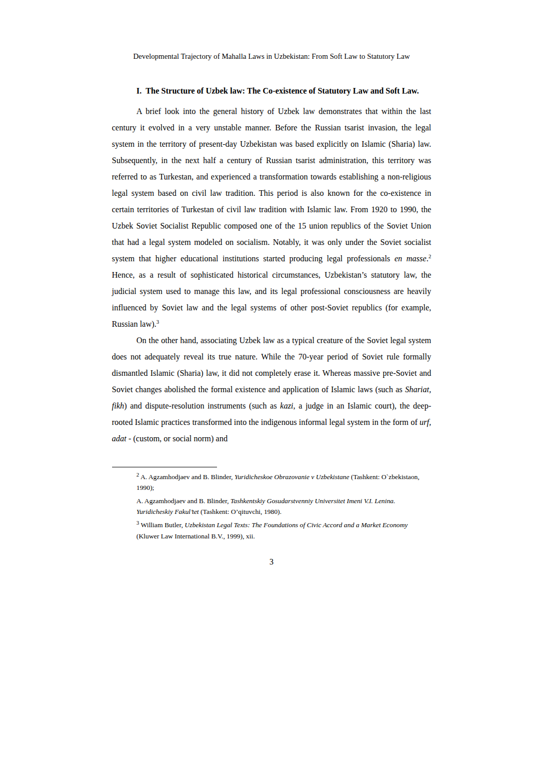Developmental Trajectory of Mahalla Laws in Uzbekistan: From Soft Law to Statutory Law
I. The Structure of Uzbek law: The Co-existence of Statutory Law and Soft Law.
A brief look into the general history of Uzbek law demonstrates that within the last century it evolved in a very unstable manner. Before the Russian tsarist invasion, the legal system in the territory of present-day Uzbekistan was based explicitly on Islamic (Sharia) law. Subsequently, in the next half a century of Russian tsarist administration, this territory was referred to as Turkestan, and experienced a transformation towards establishing a non-religious legal system based on civil law tradition. This period is also known for the co-existence in certain territories of Turkestan of civil law tradition with Islamic law. From 1920 to 1990, the Uzbek Soviet Socialist Republic composed one of the 15 union republics of the Soviet Union that had a legal system modeled on socialism. Notably, it was only under the Soviet socialist system that higher educational institutions started producing legal professionals en masse.2 Hence, as a result of sophisticated historical circumstances, Uzbekistan’s statutory law, the judicial system used to manage this law, and its legal professional consciousness are heavily influenced by Soviet law and the legal systems of other post-Soviet republics (for example, Russian law).3
On the other hand, associating Uzbek law as a typical creature of the Soviet legal system does not adequately reveal its true nature. While the 70-year period of Soviet rule formally dismantled Islamic (Sharia) law, it did not completely erase it. Whereas massive pre-Soviet and Soviet changes abolished the formal existence and application of Islamic laws (such as Shariat, fikh) and dispute-resolution instruments (such as kazi, a judge in an Islamic court), the deep-rooted Islamic practices transformed into the indigenous informal legal system in the form of urf, adat - (custom, or social norm) and
2 A. Agzamhodjaev and B. Blinder, Yuridicheskoe Obrazovanie v Uzbekistane (Tashkent: O`zbekistaon, 1990);
A. Agzamhodjaev and B. Blinder, Tashkentskiy Gosudarstvenniy Universitet Imeni V.I. Lenina. Yuridicheskiy Fakul’tet (Tashkent: O’qituvchi, 1980).
3 William Butler, Uzbekistan Legal Texts: The Foundations of Civic Accord and a Market Economy (Kluwer Law International B.V., 1999), xii.
3